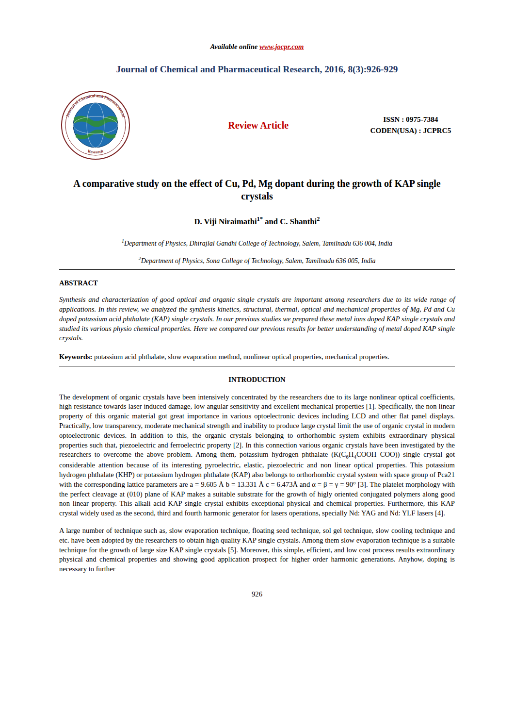Available online www.jocpr.com
Journal of Chemical and Pharmaceutical Research, 2016, 8(3):926-929
Journal of Chemical and Pharmaceutical Research
Review Article
ISSN : 0975-7384
CODEN(USA) : JCPRC5
A comparative study on the effect of Cu, Pd, Mg dopant during the growth of KAP single crystals
D. Viji Niraimathi1* and C. Shanthi2
1Department of Physics, Dhirajlal Gandhi College of Technology, Salem, Tamilnadu 636 004, India
2Department of Physics, Sona College of Technology, Salem, Tamilnadu 636 005, India
ABSTRACT
Synthesis and characterization of good optical and organic single crystals are important among researchers due to its wide range of applications. In this review, we analyzed the synthesis kinetics, structural, thermal, optical and mechanical properties of Mg, Pd and Cu doped potassium acid phthalate (KAP) single crystals. In our previous studies we prepared these metal ions doped KAP single crystals and studied its various physio chemical properties. Here we compared our previous results for better understanding of metal doped KAP single crystals.
Keywords: potassium acid phthalate, slow evaporation method, nonlinear optical properties, mechanical properties.
INTRODUCTION
The development of organic crystals have been intensively concentrated by the researchers due to its large nonlinear optical coefficients, high resistance towards laser induced damage, low angular sensitivity and excellent mechanical properties [1]. Specifically, the non linear property of this organic material got great importance in various optoelectronic devices including LCD and other flat panel displays. Practically, low transparency, moderate mechanical strength and inability to produce large crystal limit the use of organic crystal in modern optoelectronic devices. In addition to this, the organic crystals belonging to orthorhombic system exhibits extraordinary physical properties such that, piezoelectric and ferroelectric property [2]. In this connection various organic crystals have been investigated by the researchers to overcome the above problem. Among them, potassium hydrogen phthalate (K(C6H4COOH–COO)) single crystal got considerable attention because of its interesting pyroelectric, elastic, piezoelectric and non linear optical properties. This potassium hydrogen phthalate (KHP) or potassium hydrogen phthalate (KAP) also belongs to orthorhombic crystal system with space group of Pca21 with the corresponding lattice parameters are a = 9.605 Å b = 13.331 Å c = 6.473Å and α = β = γ = 90° [3]. The platelet morphology with the perfect cleavage at (010) plane of KAP makes a suitable substrate for the growth of higly oriented conjugated polymers along good non linear property. This alkali acid KAP single crystal exhibits exceptional physical and chemical properties. Furthermore, this KAP crystal widely used as the second, third and fourth harmonic generator for lasers operations, specially Nd: YAG and Nd: YLF lasers [4].
A large number of technique such as, slow evaporation technique, floating seed technique, sol gel technique, slow cooling technique and etc. have been adopted by the researchers to obtain high quality KAP single crystals. Among them slow evaporation technique is a suitable technique for the growth of large size KAP single crystals [5]. Moreover, this simple, efficient, and low cost process results extraordinary physical and chemical properties and showing good application prospect for higher order harmonic generations. Anyhow, doping is necessary to further
926